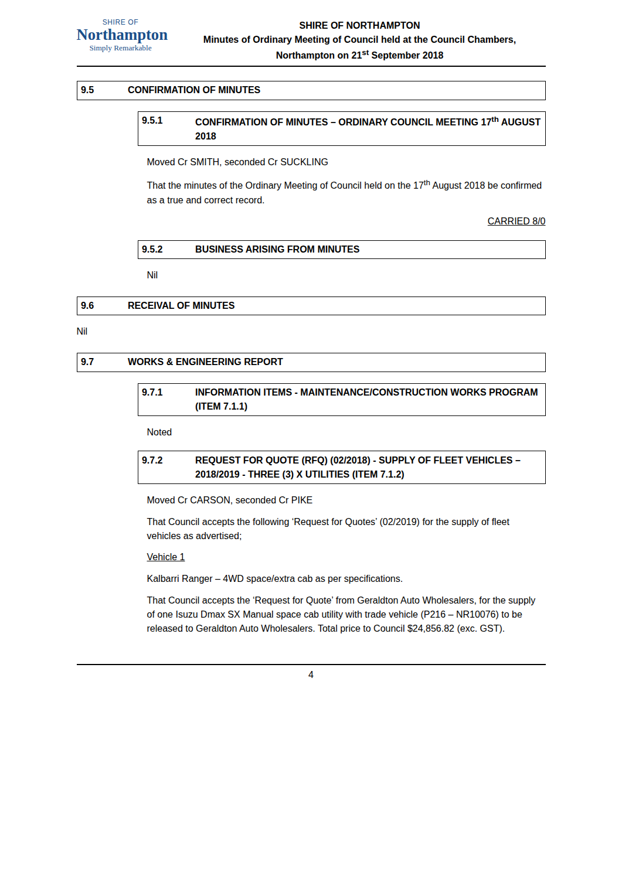SHIRE OF
Northampton
Simply Remarkable
SHIRE OF NORTHAMPTON
Minutes of Ordinary Meeting of Council held at the Council Chambers, Northampton on 21st September 2018
9.5 CONFIRMATION OF MINUTES
9.5.1 CONFIRMATION OF MINUTES – ORDINARY COUNCIL MEETING 17th AUGUST 2018
Moved Cr SMITH, seconded Cr SUCKLING
That the minutes of the Ordinary Meeting of Council held on the 17th August 2018 be confirmed as a true and correct record.
CARRIED 8/0
9.5.2 BUSINESS ARISING FROM MINUTES
Nil
9.6 RECEIVAL OF MINUTES
Nil
9.7 WORKS & ENGINEERING REPORT
9.7.1 INFORMATION ITEMS - MAINTENANCE/CONSTRUCTION WORKS PROGRAM (ITEM 7.1.1)
Noted
9.7.2 REQUEST FOR QUOTE (RFQ) (02/2018) - SUPPLY OF FLEET VEHICLES – 2018/2019 - THREE (3) X UTILITIES (ITEM 7.1.2)
Moved Cr CARSON, seconded Cr PIKE
That Council accepts the following ‘Request for Quotes’ (02/2019) for the supply of fleet vehicles as advertised;
Vehicle 1
Kalbarri Ranger – 4WD space/extra cab as per specifications.
That Council accepts the ‘Request for Quote’ from Geraldton Auto Wholesalers, for the supply of one Isuzu Dmax SX Manual space cab utility with trade vehicle (P216 – NR10076) to be released to Geraldton Auto Wholesalers. Total price to Council $24,856.82 (exc. GST).
4